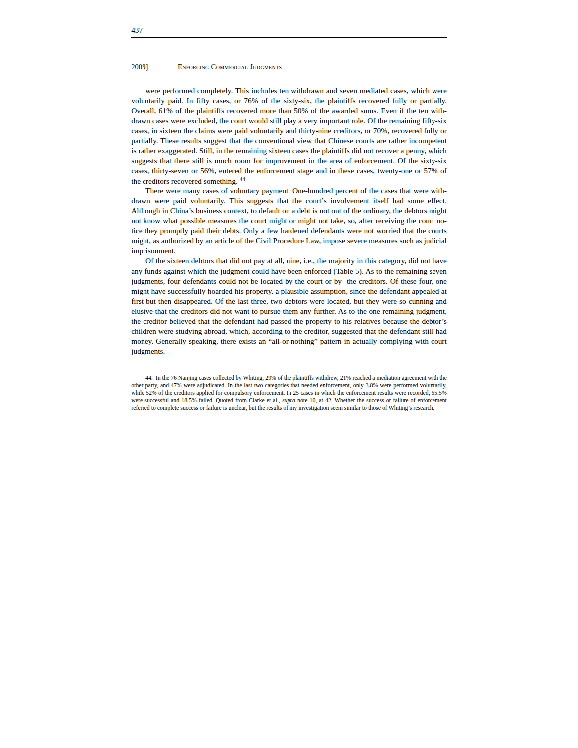437
2009] Enforcing Commercial Judgments
were performed completely. This includes ten withdrawn and seven mediated cases, which were voluntarily paid. In fifty cases, or 76% of the sixty-six, the plaintiffs recovered fully or partially. Overall, 61% of the plaintiffs recovered more than 50% of the awarded sums. Even if the ten withdrawn cases were excluded, the court would still play a very important role. Of the remaining fifty-six cases, in sixteen the claims were paid voluntarily and thirty-nine creditors, or 70%, recovered fully or partially. These results suggest that the conventional view that Chinese courts are rather incompetent is rather exaggerated. Still, in the remaining sixteen cases the plaintiffs did not recover a penny, which suggests that there still is much room for improvement in the area of enforcement. Of the sixty-six cases, thirty-seven or 56%, entered the enforcement stage and in these cases, twenty-one or 57% of the creditors recovered something. 44
There were many cases of voluntary payment. One-hundred percent of the cases that were withdrawn were paid voluntarily. This suggests that the court’s involvement itself had some effect. Although in China’s business context, to default on a debt is not out of the ordinary, the debtors might not know what possible measures the court might or might not take, so, after receiving the court notice they promptly paid their debts. Only a few hardened defendants were not worried that the courts might, as authorized by an article of the Civil Procedure Law, impose severe measures such as judicial imprisonment.
Of the sixteen debtors that did not pay at all, nine, i.e., the majority in this category, did not have any funds against which the judgment could have been enforced (Table 5). As to the remaining seven judgments, four defendants could not be located by the court or by the creditors. Of these four, one might have successfully hoarded his property, a plausible assumption, since the defendant appealed at first but then disappeared. Of the last three, two debtors were located, but they were so cunning and elusive that the creditors did not want to pursue them any further. As to the one remaining judgment, the creditor believed that the defendant had passed the property to his relatives because the debtor’s children were studying abroad, which, according to the creditor, suggested that the defendant still had money. Generally speaking, there exists an “all-or-nothing” pattern in actually complying with court judgments.
44. In the 76 Nanjing cases collected by Whiting, 29% of the plaintiffs withdrew, 21% reached a mediation agreement with the other party, and 47% were adjudicated. In the last two categories that needed enforcement, only 3.8% were performed voluntarily, while 52% of the creditors applied for compulsory enforcement. In 25 cases in which the enforcement results were recorded, 55.5% were successful and 18.5% failed. Quoted from Clarke et al., supra note 10, at 42. Whether the success or failure of enforcement referred to complete success or failure is unclear, but the results of my investigation seem similar to those of Whiting’s research.